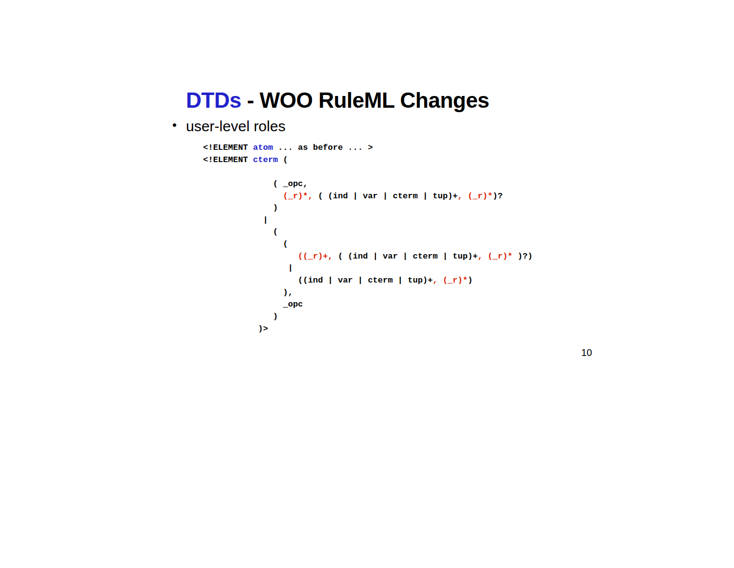DTDs - WOO RuleML Changes
user-level roles
<!ELEMENT atom ... as before ... >
<!ELEMENT cterm (

              ( _opc,
                (_r)*, ( (ind | var | cterm | tup)+, (_r)*)?
              )
            |
              (
                (
                   ((_r)+, ( (ind | var | cterm | tup)+, (_r)* )?)
                 |
                   ((ind | var | cterm | tup)+, (_r)*)
                ),
                _opc
              )
           )>
10